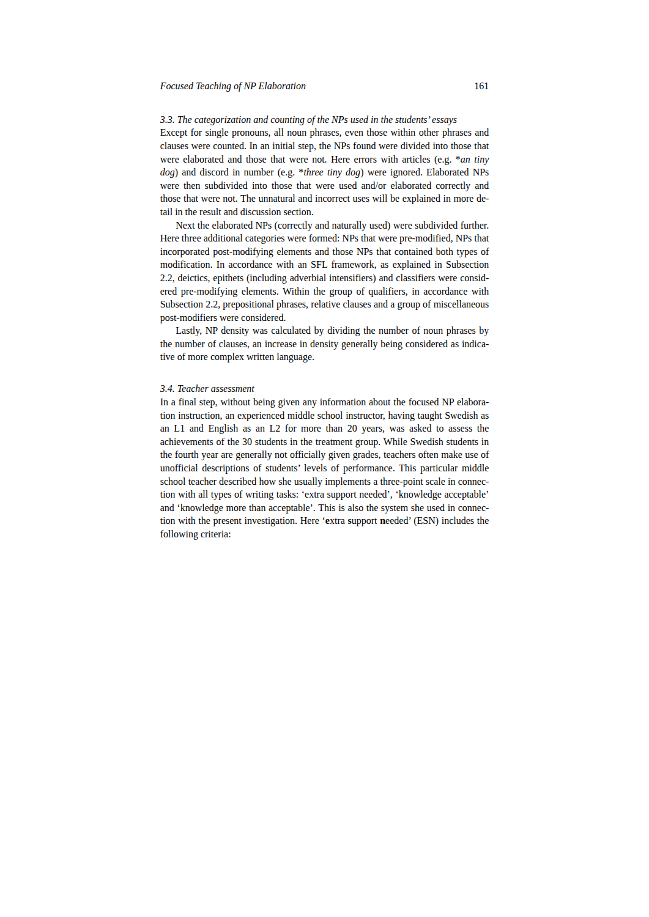Focused Teaching of NP Elaboration 161
3.3. The categorization and counting of the NPs used in the students’ essays
Except for single pronouns, all noun phrases, even those within other phrases and clauses were counted. In an initial step, the NPs found were divided into those that were elaborated and those that were not. Here errors with articles (e.g. *an tiny dog) and discord in number (e.g. *three tiny dog) were ignored. Elaborated NPs were then subdivided into those that were used and/or elaborated correctly and those that were not. The unnatural and incorrect uses will be explained in more detail in the result and discussion section.
Next the elaborated NPs (correctly and naturally used) were subdivided further. Here three additional categories were formed: NPs that were pre-modified, NPs that incorporated post-modifying elements and those NPs that contained both types of modification. In accordance with an SFL framework, as explained in Subsection 2.2, deictics, epithets (including adverbial intensifiers) and classifiers were considered pre-modifying elements. Within the group of qualifiers, in accordance with Subsection 2.2, prepositional phrases, relative clauses and a group of miscellaneous post-modifiers were considered.
Lastly, NP density was calculated by dividing the number of noun phrases by the number of clauses, an increase in density generally being considered as indicative of more complex written language.
3.4. Teacher assessment
In a final step, without being given any information about the focused NP elaboration instruction, an experienced middle school instructor, having taught Swedish as an L1 and English as an L2 for more than 20 years, was asked to assess the achievements of the 30 students in the treatment group. While Swedish students in the fourth year are generally not officially given grades, teachers often make use of unofficial descriptions of students’ levels of performance. This particular middle school teacher described how she usually implements a three-point scale in connection with all types of writing tasks: ‘extra support needed’, ‘knowledge acceptable’ and ‘knowledge more than acceptable’. This is also the system she used in connection with the present investigation. Here ‘extra support needed’ (ESN) includes the following criteria: